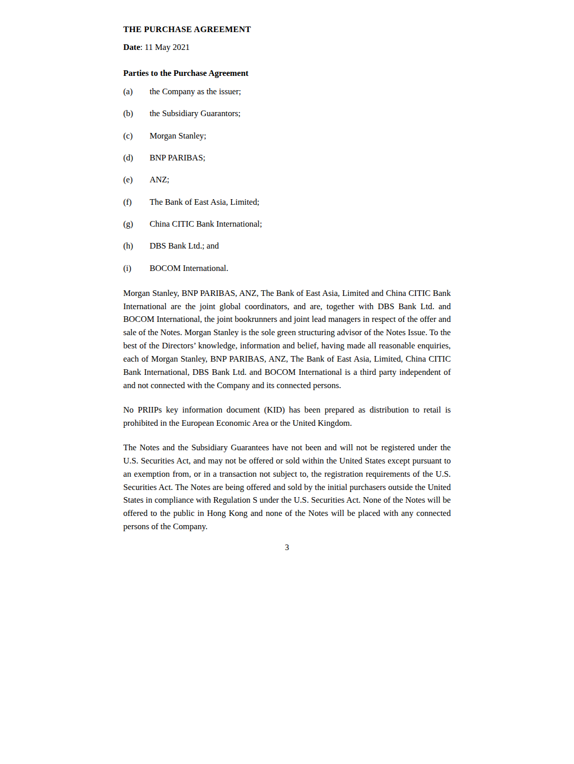THE PURCHASE AGREEMENT
Date: 11 May 2021
Parties to the Purchase Agreement
(a) the Company as the issuer;
(b) the Subsidiary Guarantors;
(c) Morgan Stanley;
(d) BNP PARIBAS;
(e) ANZ;
(f) The Bank of East Asia, Limited;
(g) China CITIC Bank International;
(h) DBS Bank Ltd.; and
(i) BOCOM International.
Morgan Stanley, BNP PARIBAS, ANZ, The Bank of East Asia, Limited and China CITIC Bank International are the joint global coordinators, and are, together with DBS Bank Ltd. and BOCOM International, the joint bookrunners and joint lead managers in respect of the offer and sale of the Notes. Morgan Stanley is the sole green structuring advisor of the Notes Issue. To the best of the Directors’ knowledge, information and belief, having made all reasonable enquiries, each of Morgan Stanley, BNP PARIBAS, ANZ, The Bank of East Asia, Limited, China CITIC Bank International, DBS Bank Ltd. and BOCOM International is a third party independent of and not connected with the Company and its connected persons.
No PRIIPs key information document (KID) has been prepared as distribution to retail is prohibited in the European Economic Area or the United Kingdom.
The Notes and the Subsidiary Guarantees have not been and will not be registered under the U.S. Securities Act, and may not be offered or sold within the United States except pursuant to an exemption from, or in a transaction not subject to, the registration requirements of the U.S. Securities Act. The Notes are being offered and sold by the initial purchasers outside the United States in compliance with Regulation S under the U.S. Securities Act. None of the Notes will be offered to the public in Hong Kong and none of the Notes will be placed with any connected persons of the Company.
3